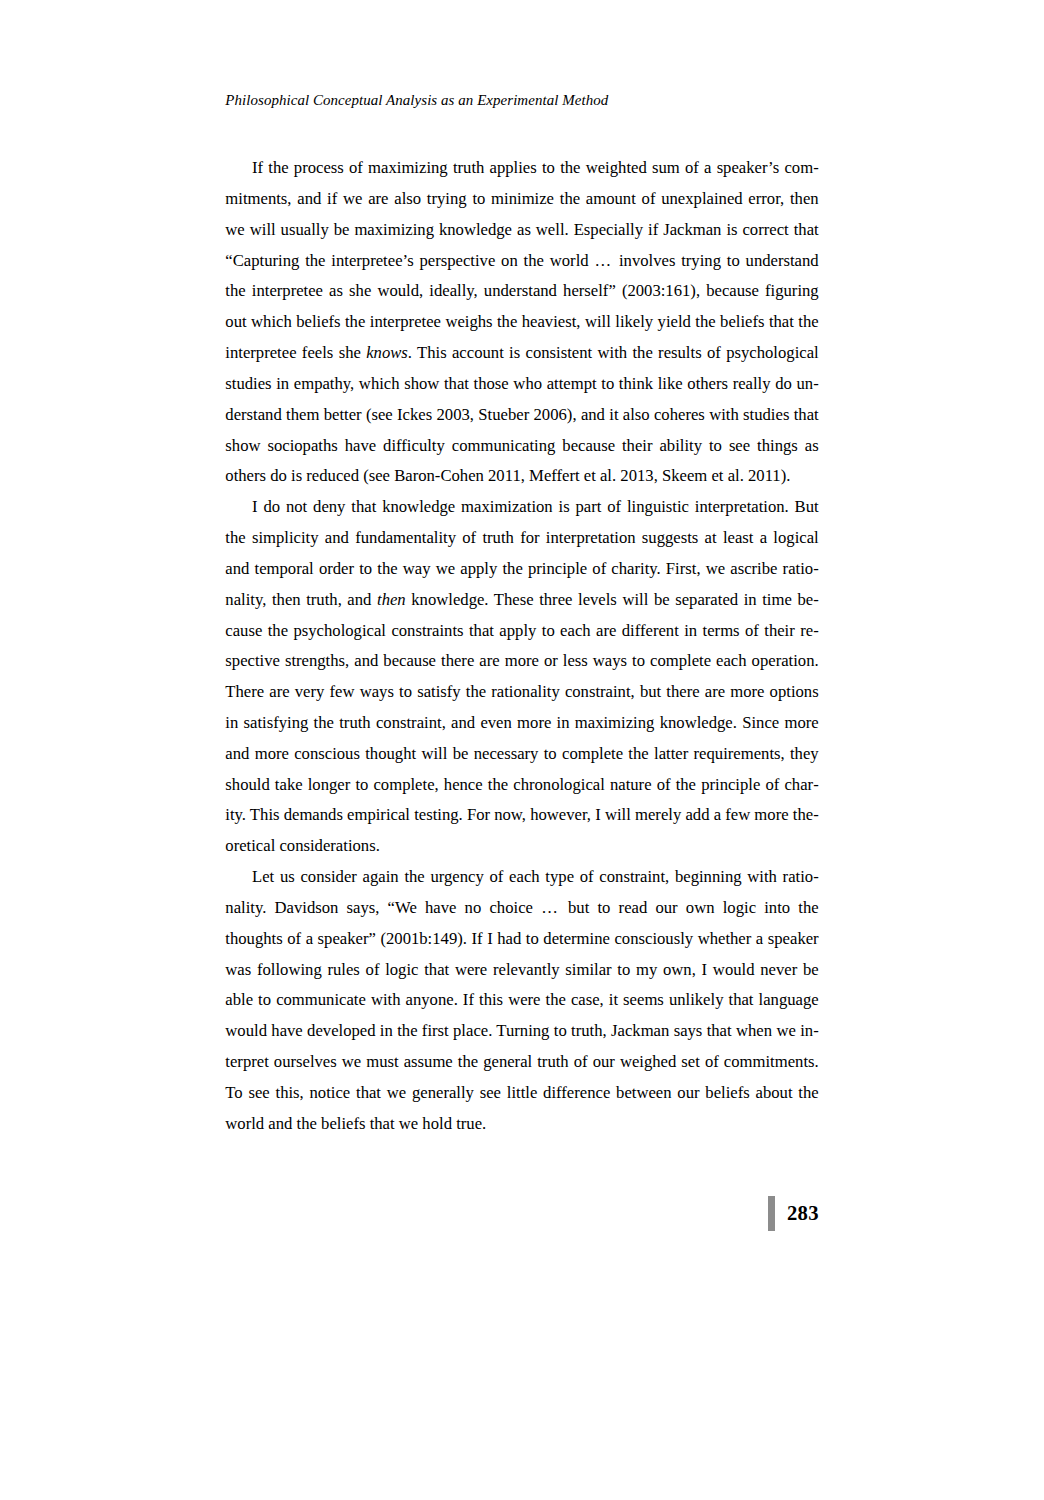Philosophical Conceptual Analysis as an Experimental Method
If the process of maximizing truth applies to the weighted sum of a speaker’s commitments, and if we are also trying to minimize the amount of unexplained error, then we will usually be maximizing knowledge as well. Especially if Jackman is correct that “Capturing the interpretee’s perspective on the world … involves trying to understand the interpretee as she would, ideally, understand herself” (2003:161), because figuring out which beliefs the interpretee weighs the heaviest, will likely yield the beliefs that the interpretee feels she knows. This account is consistent with the results of psychological studies in empathy, which show that those who attempt to think like others really do understand them better (see Ickes 2003, Stueber 2006), and it also coheres with studies that show sociopaths have difficulty communicating because their ability to see things as others do is reduced (see Baron-Cohen 2011, Meffert et al. 2013, Skeem et al. 2011).
I do not deny that knowledge maximization is part of linguistic interpretation. But the simplicity and fundamentality of truth for interpretation suggests at least a logical and temporal order to the way we apply the principle of charity. First, we ascribe rationality, then truth, and then knowledge. These three levels will be separated in time because the psychological constraints that apply to each are different in terms of their respective strengths, and because there are more or less ways to complete each operation. There are very few ways to satisfy the rationality constraint, but there are more options in satisfying the truth constraint, and even more in maximizing knowledge. Since more and more conscious thought will be necessary to complete the latter requirements, they should take longer to complete, hence the chronological nature of the principle of charity. This demands empirical testing. For now, however, I will merely add a few more theoretical considerations.
Let us consider again the urgency of each type of constraint, beginning with rationality. Davidson says, “We have no choice … but to read our own logic into the thoughts of a speaker” (2001b:149). If I had to determine consciously whether a speaker was following rules of logic that were relevantly similar to my own, I would never be able to communicate with anyone. If this were the case, it seems unlikely that language would have developed in the first place. Turning to truth, Jackman says that when we interpret ourselves we must assume the general truth of our weighed set of commitments. To see this, notice that we generally see little difference between our beliefs about the world and the beliefs that we hold true.
283